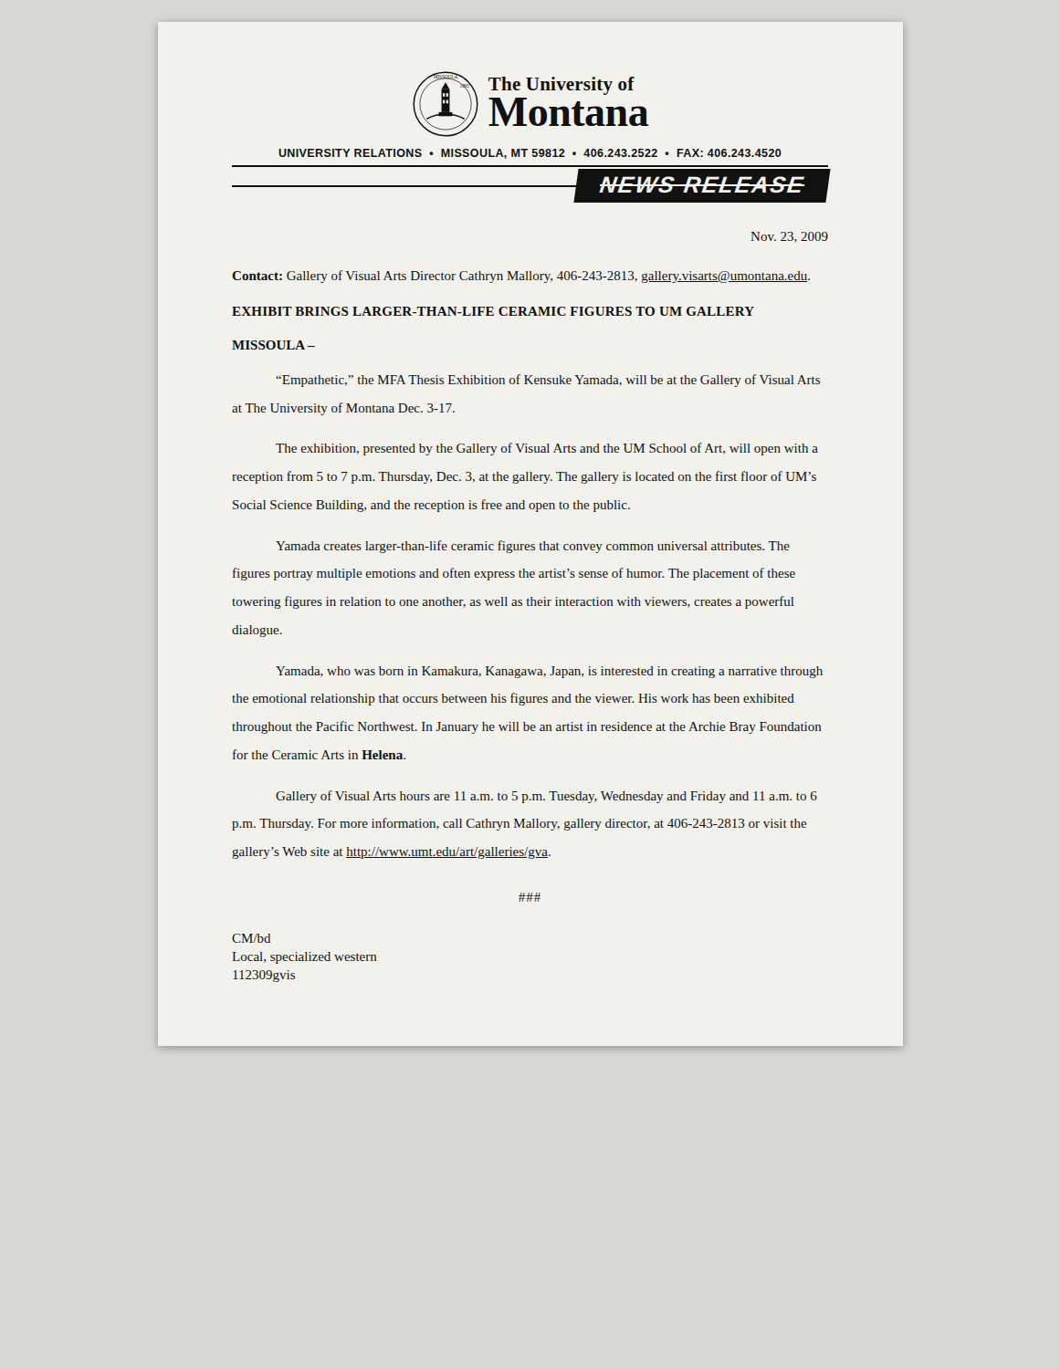MISSOULA 1895
The University of
Montana
UNIVERSITY RELATIONS • MISSOULA, MT 59812 • 406.243.2522 • FAX: 406.243.4520
NEWS RELEASE
Nov. 23, 2009
Contact: Gallery of Visual Arts Director Cathryn Mallory, 406-243-2813, gallery.visarts@umontana.edu.
Exhibit brings larger-than-life ceramic figures to UM gallery
MISSOULA –
“Empathetic,” the MFA Thesis Exhibition of Kensuke Yamada, will be at the Gallery of Visual Arts at The University of Montana Dec. 3-17.
The exhibition, presented by the Gallery of Visual Arts and the UM School of Art, will open with a reception from 5 to 7 p.m. Thursday, Dec. 3, at the gallery. The gallery is located on the first floor of UM’s Social Science Building, and the reception is free and open to the public.
Yamada creates larger-than-life ceramic figures that convey common universal attributes. The figures portray multiple emotions and often express the artist’s sense of humor. The placement of these towering figures in relation to one another, as well as their interaction with viewers, creates a powerful dialogue.
Yamada, who was born in Kamakura, Kanagawa, Japan, is interested in creating a narrative through the emotional relationship that occurs between his figures and the viewer. His work has been exhibited throughout the Pacific Northwest. In January he will be an artist in residence at the Archie Bray Foundation for the Ceramic Arts in Helena.
Gallery of Visual Arts hours are 11 a.m. to 5 p.m. Tuesday, Wednesday and Friday and 11 a.m. to 6 p.m. Thursday. For more information, call Cathryn Mallory, gallery director, at 406-243-2813 or visit the gallery’s Web site at http://www.umt.edu/art/galleries/gva.
###
CM/bd
Local, specialized western
112309gvis